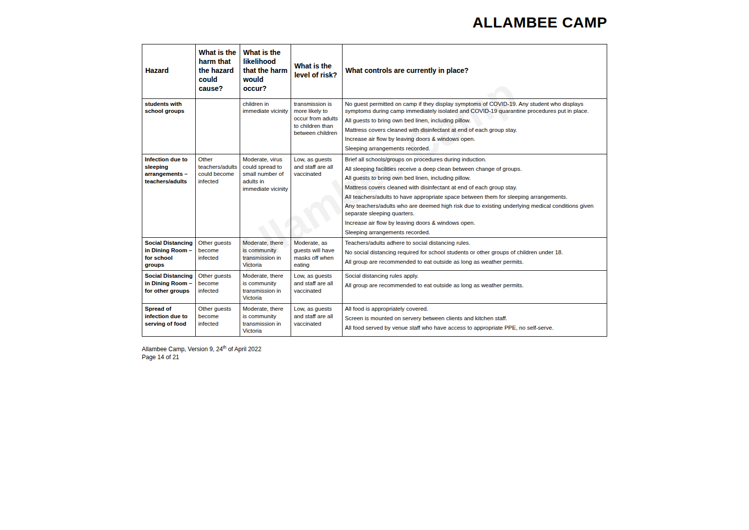ALLAMBEE CAMP
Allambee Camp
| Hazard | What is the harm that the hazard could cause? | What is the likelihood that the harm would occur? | What is the level of risk? | What controls are currently in place? |
| --- | --- | --- | --- | --- |
| students with school groups | | children in immediate vicinity | transmission is more likely to occur from adults to children than between children | No guest permitted on camp if they display symptoms of COVID-19. Any student who displays symptoms during camp immediately isolated and COVID-19 quarantine procedures put in place. All guests to bring own bed linen, including pillow. Mattress covers cleaned with disinfectant at end of each group stay. Increase air flow by leaving doors & windows open. Sleeping arrangements recorded. |
| Infection due to sleeping arrangements – teachers/adults | Other teachers/adults could become infected | Moderate, virus could spread to small number of adults in immediate vicinity | Low, as guests and staff are all vaccinated | Brief all schools/groups on procedures during induction. All sleeping facilities receive a deep clean between change of groups. All guests to bring own bed linen, including pillow. Mattress covers cleaned with disinfectant at end of each group stay. All teachers/adults to have appropriate space between them for sleeping arrangements. Any teachers/adults who are deemed high risk due to existing underlying medical conditions given separate sleeping quarters. Increase air flow by leaving doors & windows open. Sleeping arrangements recorded. |
| Social Distancing in Dining Room – for school groups | Other guests become infected | Moderate, there is community transmission in Victoria | Moderate, as guests will have masks off when eating | Teachers/adults adhere to social distancing rules. No social distancing required for school students or other groups of children under 18. All group are recommended to eat outside as long as weather permits. |
| Social Distancing in Dining Room – for other groups | Other guests become infected | Moderate, there is community transmission in Victoria | Low, as guests and staff are all vaccinated | Social distancing rules apply. All group are recommended to eat outside as long as weather permits. |
| Spread of infection due to serving of food | Other guests become infected | Moderate, there is community transmission in Victoria | Low, as guests and staff are all vaccinated | All food is appropriately covered. Screen is mounted on servery between clients and kitchen staff. All food served by venue staff who have access to appropriate PPE, no self-serve. |
Allambee Camp, Version 9, 24th of April 2022
Page 14 of 21